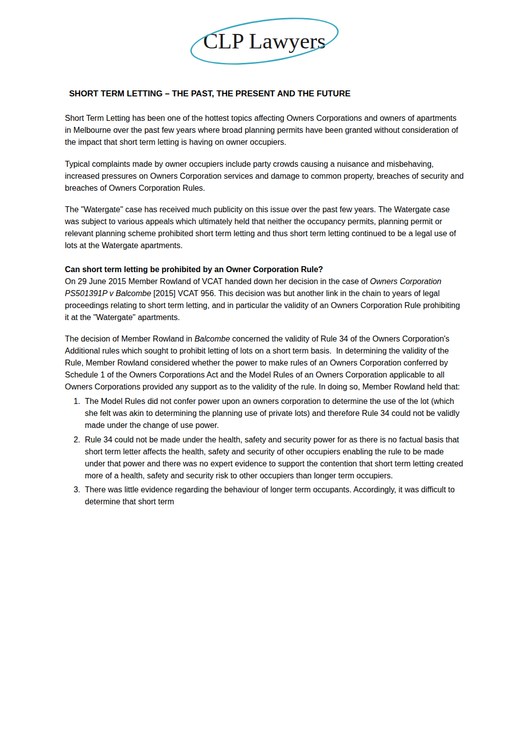CLP Lawyers
SHORT TERM LETTING – THE PAST, THE PRESENT AND THE FUTURE
Short Term Letting has been one of the hottest topics affecting Owners Corporations and owners of apartments in Melbourne over the past few years where broad planning permits have been granted without consideration of the impact that short term letting is having on owner occupiers.
Typical complaints made by owner occupiers include party crowds causing a nuisance and misbehaving, increased pressures on Owners Corporation services and damage to common property, breaches of security and breaches of Owners Corporation Rules.
The "Watergate" case has received much publicity on this issue over the past few years. The Watergate case was subject to various appeals which ultimately held that neither the occupancy permits, planning permit or relevant planning scheme prohibited short term letting and thus short term letting continued to be a legal use of lots at the Watergate apartments.
Can short term letting be prohibited by an Owner Corporation Rule?
On 29 June 2015 Member Rowland of VCAT handed down her decision in the case of Owners Corporation PS501391P v Balcombe [2015] VCAT 956. This decision was but another link in the chain to years of legal proceedings relating to short term letting, and in particular the validity of an Owners Corporation Rule prohibiting it at the "Watergate" apartments.
The decision of Member Rowland in Balcombe concerned the validity of Rule 34 of the Owners Corporation's Additional rules which sought to prohibit letting of lots on a short term basis. In determining the validity of the Rule, Member Rowland considered whether the power to make rules of an Owners Corporation conferred by Schedule 1 of the Owners Corporations Act and the Model Rules of an Owners Corporation applicable to all Owners Corporations provided any support as to the validity of the rule. In doing so, Member Rowland held that:
The Model Rules did not confer power upon an owners corporation to determine the use of the lot (which she felt was akin to determining the planning use of private lots) and therefore Rule 34 could not be validly made under the change of use power.
Rule 34 could not be made under the health, safety and security power for as there is no factual basis that short term letter affects the health, safety and security of other occupiers enabling the rule to be made under that power and there was no expert evidence to support the contention that short term letting created more of a health, safety and security risk to other occupiers than longer term occupiers.
There was little evidence regarding the behaviour of longer term occupants. Accordingly, it was difficult to determine that short term